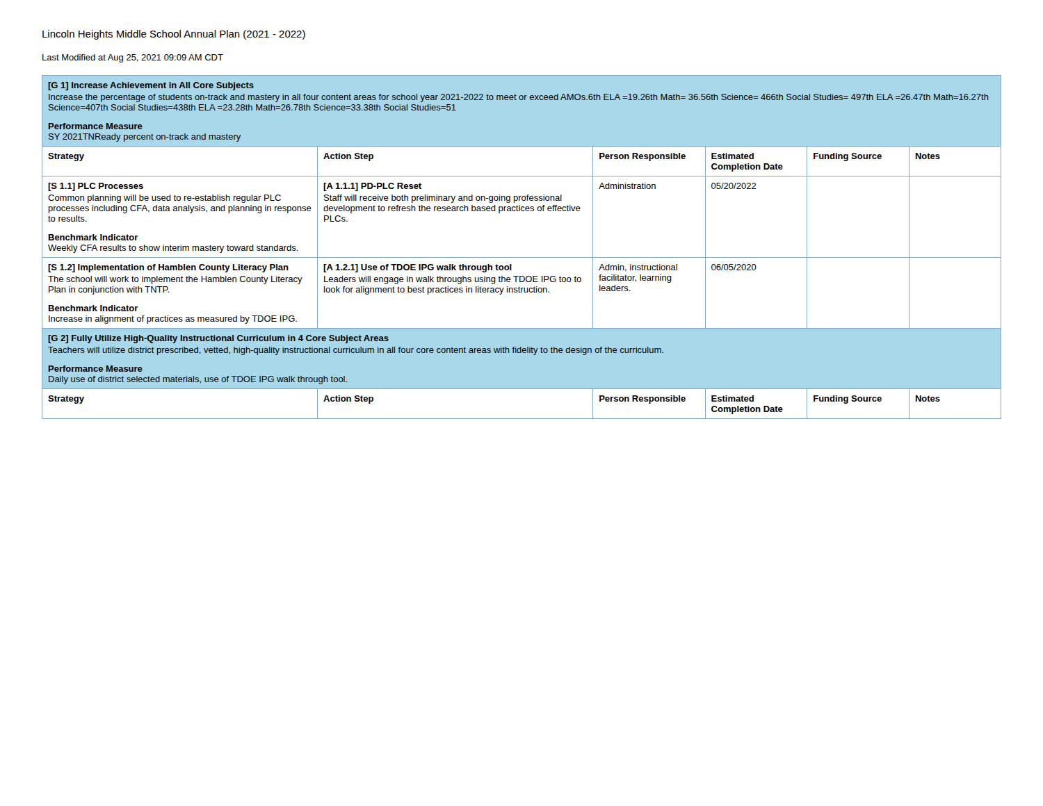Lincoln Heights Middle School Annual Plan (2021 - 2022)
Last Modified at Aug 25, 2021 09:09 AM CDT
| [G 1] Increase Achievement in All Core Subjects Increase the percentage of students on-track and mastery in all four content areas for school year 2021-2022 to meet or exceed AMOs.6th ELA =19.26th Math= 36.56th Science= 466th Social Studies= 497th ELA =26.47th Math=16.27th Science=407th Social Studies=438th ELA =23.28th Math=26.78th Science=33.38th Social Studies=51 Performance Measure SY 2021TNReady percent on-track and mastery |
| Strategy | Action Step | Person Responsible | Estimated Completion Date | Funding Source | Notes |
| [S 1.1] PLC Processes Common planning will be used to re-establish regular PLC processes including CFA, data analysis, and planning in response to results. Benchmark Indicator Weekly CFA results to show interim mastery toward standards. | [A 1.1.1] PD-PLC Reset Staff will receive both preliminary and on-going professional development to refresh the research based practices of effective PLCs. | Administration | 05/20/2022 | | |
| [S 1.2] Implementation of Hamblen County Literacy Plan The school will work to implement the Hamblen County Literacy Plan in conjunction with TNTP. Benchmark Indicator Increase in alignment of practices as measured by TDOE IPG. | [A 1.2.1] Use of TDOE IPG walk through tool Leaders will engage in walk throughs using the TDOE IPG too to look for alignment to best practices in literacy instruction. | Admin, instructional facilitator, learning leaders. | 06/05/2020 | | |
| [G 2] Fully Utilize High-Quality Instructional Curriculum in 4 Core Subject Areas Teachers will utilize district prescribed, vetted, high-quality instructional curriculum in all four core content areas with fidelity to the design of the curriculum. Performance Measure Daily use of district selected materials, use of TDOE IPG walk through tool. |
| Strategy | Action Step | Person Responsible | Estimated Completion Date | Funding Source | Notes |